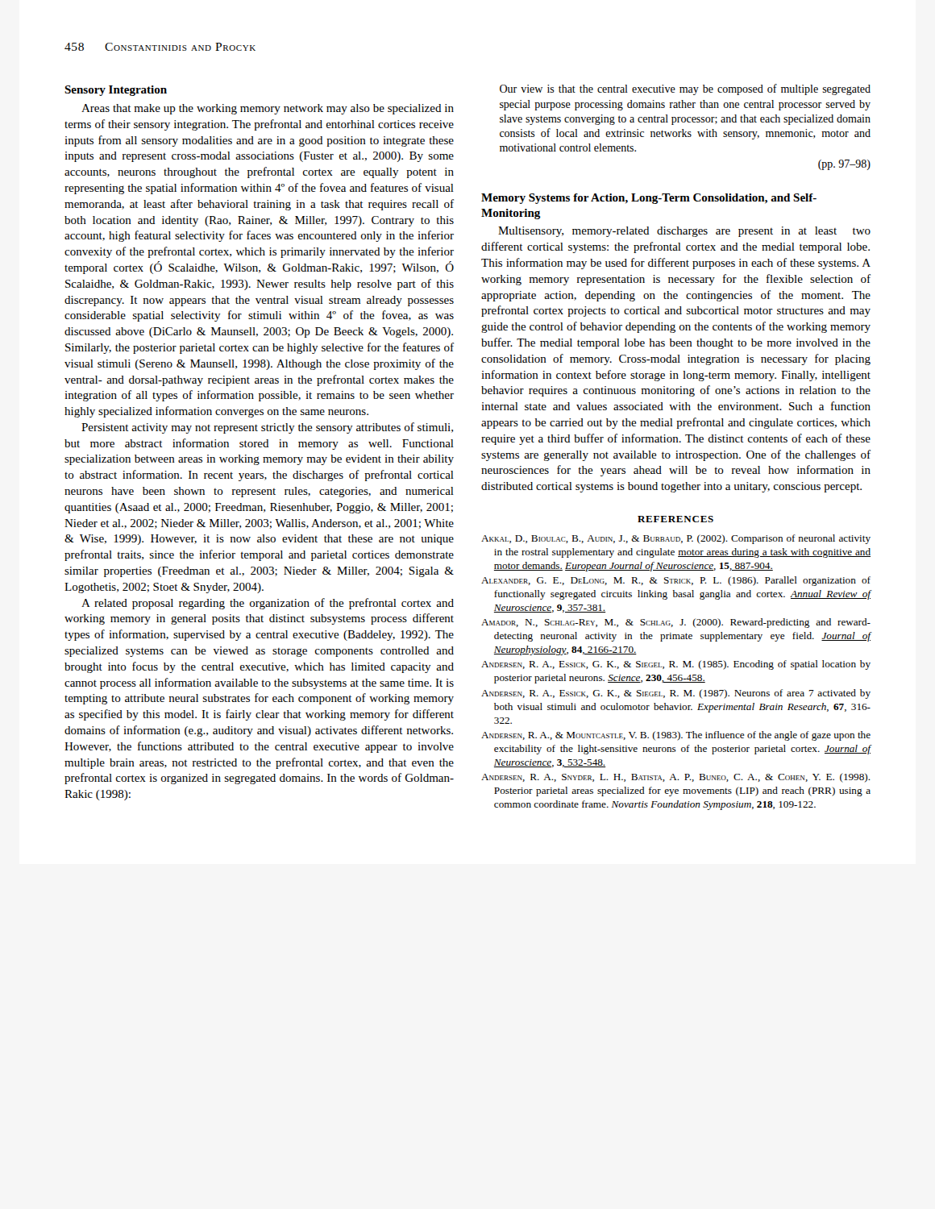458 Constantinidis and Procyk
Sensory Integration
Areas that make up the working memory network may also be specialized in terms of their sensory integration. The prefrontal and entorhinal cortices receive inputs from all sensory modalities and are in a good position to integrate these inputs and represent cross-modal associations (Fuster et al., 2000). By some accounts, neurons throughout the prefrontal cortex are equally potent in representing the spatial information within 4º of the fovea and features of visual memoranda, at least after behavioral training in a task that requires recall of both location and identity (Rao, Rainer, & Miller, 1997). Contrary to this account, high featural selectivity for faces was encountered only in the inferior convexity of the prefrontal cortex, which is primarily innervated by the inferior temporal cortex (Ó Scalaidhe, Wilson, & Goldman-Rakic, 1997; Wilson, Ó Scalaidhe, & Goldman-Rakic, 1993). Newer results help resolve part of this discrepancy. It now appears that the ventral visual stream already possesses considerable spatial selectivity for stimuli within 4º of the fovea, as was discussed above (DiCarlo & Maunsell, 2003; Op De Beeck & Vogels, 2000). Similarly, the posterior parietal cortex can be highly selective for the features of visual stimuli (Sereno & Maunsell, 1998). Although the close proximity of the ventral- and dorsal-pathway recipient areas in the prefrontal cortex makes the integration of all types of information possible, it remains to be seen whether highly specialized information converges on the same neurons.
Persistent activity may not represent strictly the sensory attributes of stimuli, but more abstract information stored in memory as well. Functional specialization between areas in working memory may be evident in their ability to abstract information. In recent years, the discharges of prefrontal cortical neurons have been shown to represent rules, categories, and numerical quantities (Asaad et al., 2000; Freedman, Riesenhuber, Poggio, & Miller, 2001; Nieder et al., 2002; Nieder & Miller, 2003; Wallis, Anderson, et al., 2001; White & Wise, 1999). However, it is now also evident that these are not unique prefrontal traits, since the inferior temporal and parietal cortices demonstrate similar properties (Freedman et al., 2003; Nieder & Miller, 2004; Sigala & Logothetis, 2002; Stoet & Snyder, 2004).
A related proposal regarding the organization of the prefrontal cortex and working memory in general posits that distinct subsystems process different types of information, supervised by a central executive (Baddeley, 1992). The specialized systems can be viewed as storage components controlled and brought into focus by the central executive, which has limited capacity and cannot process all information available to the subsystems at the same time. It is tempting to attribute neural substrates for each component of working memory as specified by this model. It is fairly clear that working memory for different domains of information (e.g., auditory and visual) activates different networks. However, the functions attributed to the central executive appear to involve multiple brain areas, not restricted to the prefrontal cortex, and that even the prefrontal cortex is organized in segregated domains. In the words of Goldman-Rakic (1998):
Our view is that the central executive may be composed of multiple segregated special purpose processing domains rather than one central processor served by slave systems converging to a central processor; and that each specialized domain consists of local and extrinsic networks with sensory, mnemonic, motor and motivational control elements.
(pp. 97–98)
Memory Systems for Action, Long-Term Consolidation, and Self-Monitoring
Multisensory, memory-related discharges are present in at least two different cortical systems: the prefrontal cortex and the medial temporal lobe. This information may be used for different purposes in each of these systems. A working memory representation is necessary for the flexible selection of appropriate action, depending on the contingencies of the moment. The prefrontal cortex projects to cortical and subcortical motor structures and may guide the control of behavior depending on the contents of the working memory buffer. The medial temporal lobe has been thought to be more involved in the consolidation of memory. Cross-modal integration is necessary for placing information in context before storage in long-term memory. Finally, intelligent behavior requires a continuous monitoring of one’s actions in relation to the internal state and values associated with the environment. Such a function appears to be carried out by the medial prefrontal and cingulate cortices, which require yet a third buffer of information. The distinct contents of each of these systems are generally not available to introspection. One of the challenges of neurosciences for the years ahead will be to reveal how information in distributed cortical systems is bound together into a unitary, conscious percept.
REFERENCES
Akkal, D., Bioulac, B., Audin, J., & Burbaud, P. (2002). Comparison of neuronal activity in the rostral supplementary and cingulate motor areas during a task with cognitive and motor demands. European Journal of Neuroscience, 15, 887-904.
Alexander, G. E., DeLong, M. R., & Strick, P. L. (1986). Parallel organization of functionally segregated circuits linking basal ganglia and cortex. Annual Review of Neuroscience, 9, 357-381.
Amador, N., Schlag-Rey, M., & Schlag, J. (2000). Reward-predicting and reward-detecting neuronal activity in the primate supplementary eye field. Journal of Neurophysiology, 84, 2166-2170.
Andersen, R. A., Essick, G. K., & Siegel, R. M. (1985). Encoding of spatial location by posterior parietal neurons. Science, 230, 456-458.
Andersen, R. A., Essick, G. K., & Siegel, R. M. (1987). Neurons of area 7 activated by both visual stimuli and oculomotor behavior. Experimental Brain Research, 67, 316-322.
Andersen, R. A., & Mountcastle, V. B. (1983). The influence of the angle of gaze upon the excitability of the light-sensitive neurons of the posterior parietal cortex. Journal of Neuroscience, 3, 532-548.
Andersen, R. A., Snyder, L. H., Batista, A. P., Buneo, C. A., & Cohen, Y. E. (1998). Posterior parietal areas specialized for eye movements (LIP) and reach (PRR) using a common coordinate frame. Novartis Foundation Symposium, 218, 109-122.